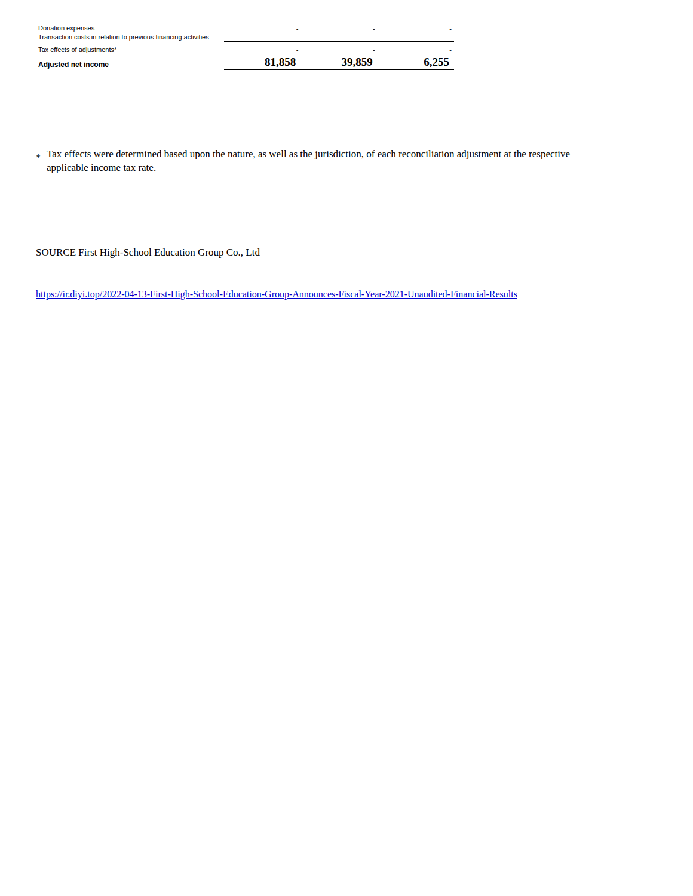| Donation expenses | - | - | - |
| Transaction costs in relation to previous financing activities | - | - | - |
| Tax effects of adjustments* | - | - | - |
| Adjusted net income | 81,858 | 39,859 | 6,255 |
*
Tax effects were determined based upon the nature, as well as the jurisdiction, of each reconciliation adjustment at the respective applicable income tax rate.
SOURCE First High-School Education Group Co., Ltd
https://ir.diyi.top/2022-04-13-First-High-School-Education-Group-Announces-Fiscal-Year-2021-Unaudited-Financial-Results